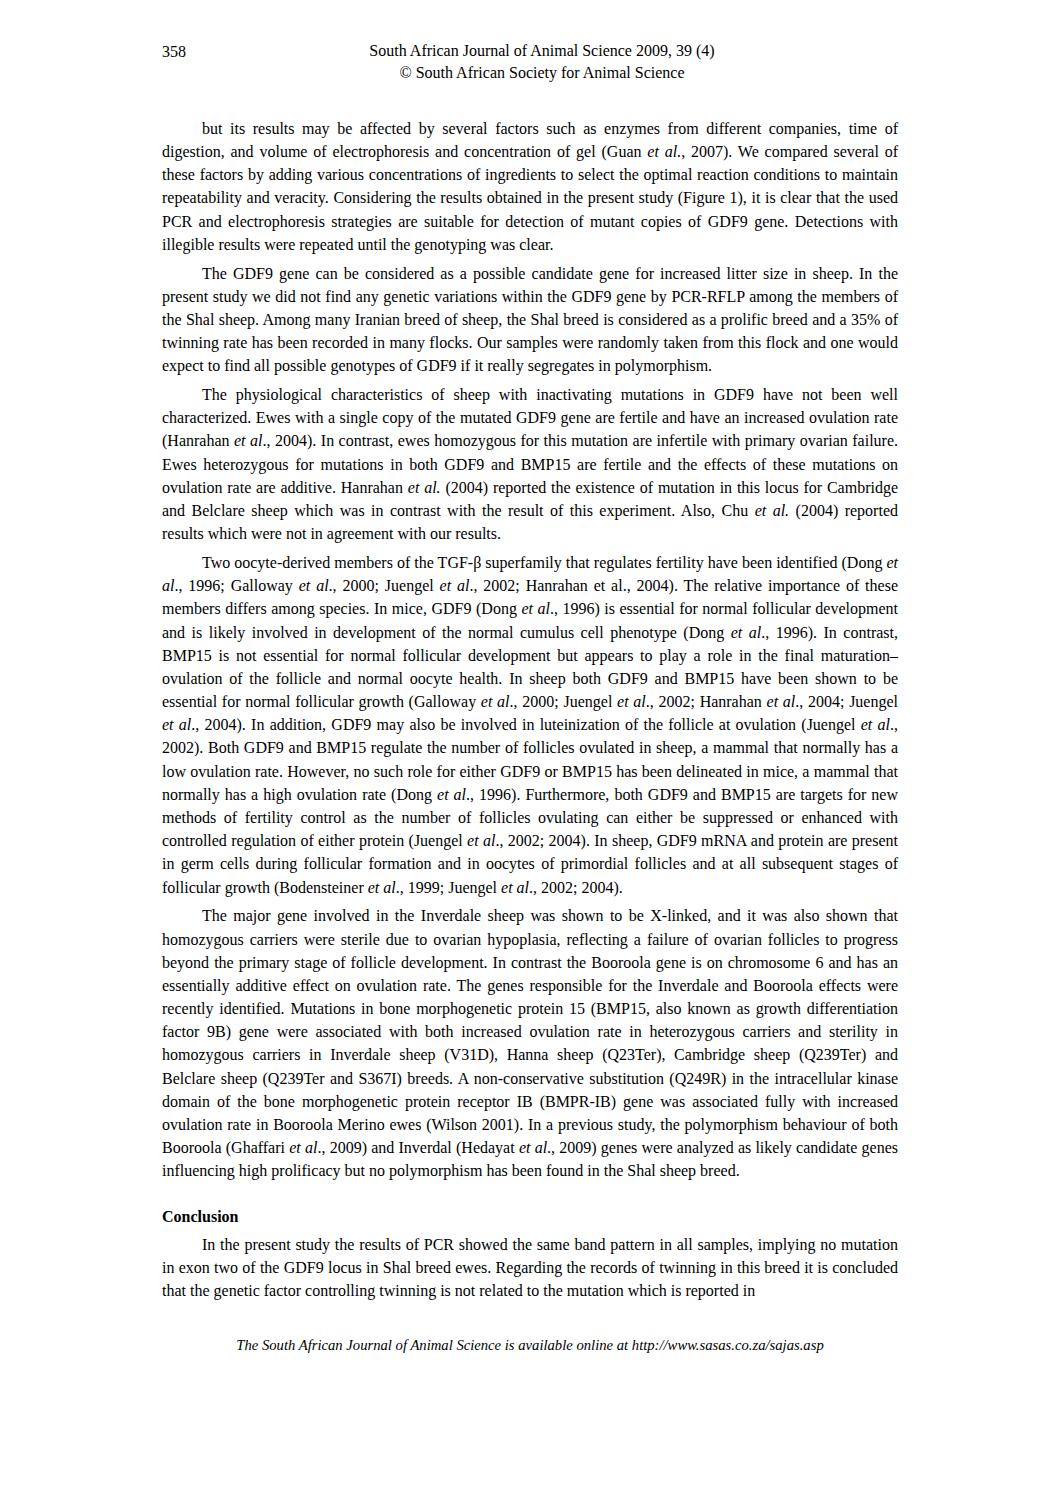358
South African Journal of Animal Science 2009, 39 (4) © South African Society for Animal Science
but its results may be affected by several factors such as enzymes from different companies, time of digestion, and volume of electrophoresis and concentration of gel (Guan et al., 2007). We compared several of these factors by adding various concentrations of ingredients to select the optimal reaction conditions to maintain repeatability and veracity. Considering the results obtained in the present study (Figure 1), it is clear that the used PCR and electrophoresis strategies are suitable for detection of mutant copies of GDF9 gene. Detections with illegible results were repeated until the genotyping was clear.
The GDF9 gene can be considered as a possible candidate gene for increased litter size in sheep. In the present study we did not find any genetic variations within the GDF9 gene by PCR-RFLP among the members of the Shal sheep. Among many Iranian breed of sheep, the Shal breed is considered as a prolific breed and a 35% of twinning rate has been recorded in many flocks. Our samples were randomly taken from this flock and one would expect to find all possible genotypes of GDF9 if it really segregates in polymorphism.
The physiological characteristics of sheep with inactivating mutations in GDF9 have not been well characterized. Ewes with a single copy of the mutated GDF9 gene are fertile and have an increased ovulation rate (Hanrahan et al., 2004). In contrast, ewes homozygous for this mutation are infertile with primary ovarian failure. Ewes heterozygous for mutations in both GDF9 and BMP15 are fertile and the effects of these mutations on ovulation rate are additive. Hanrahan et al. (2004) reported the existence of mutation in this locus for Cambridge and Belclare sheep which was in contrast with the result of this experiment. Also, Chu et al. (2004) reported results which were not in agreement with our results.
Two oocyte-derived members of the TGF-β superfamily that regulates fertility have been identified (Dong et al., 1996; Galloway et al., 2000; Juengel et al., 2002; Hanrahan et al., 2004). The relative importance of these members differs among species. In mice, GDF9 (Dong et al., 1996) is essential for normal follicular development and is likely involved in development of the normal cumulus cell phenotype (Dong et al., 1996). In contrast, BMP15 is not essential for normal follicular development but appears to play a role in the final maturation–ovulation of the follicle and normal oocyte health. In sheep both GDF9 and BMP15 have been shown to be essential for normal follicular growth (Galloway et al., 2000; Juengel et al., 2002; Hanrahan et al., 2004; Juengel et al., 2004). In addition, GDF9 may also be involved in luteinization of the follicle at ovulation (Juengel et al., 2002). Both GDF9 and BMP15 regulate the number of follicles ovulated in sheep, a mammal that normally has a low ovulation rate. However, no such role for either GDF9 or BMP15 has been delineated in mice, a mammal that normally has a high ovulation rate (Dong et al., 1996). Furthermore, both GDF9 and BMP15 are targets for new methods of fertility control as the number of follicles ovulating can either be suppressed or enhanced with controlled regulation of either protein (Juengel et al., 2002; 2004). In sheep, GDF9 mRNA and protein are present in germ cells during follicular formation and in oocytes of primordial follicles and at all subsequent stages of follicular growth (Bodensteiner et al., 1999; Juengel et al., 2002; 2004).
The major gene involved in the Inverdale sheep was shown to be X-linked, and it was also shown that homozygous carriers were sterile due to ovarian hypoplasia, reflecting a failure of ovarian follicles to progress beyond the primary stage of follicle development. In contrast the Booroola gene is on chromosome 6 and has an essentially additive effect on ovulation rate. The genes responsible for the Inverdale and Booroola effects were recently identified. Mutations in bone morphogenetic protein 15 (BMP15, also known as growth differentiation factor 9B) gene were associated with both increased ovulation rate in heterozygous carriers and sterility in homozygous carriers in Inverdale sheep (V31D), Hanna sheep (Q23Ter), Cambridge sheep (Q239Ter) and Belclare sheep (Q239Ter and S367I) breeds. A non-conservative substitution (Q249R) in the intracellular kinase domain of the bone morphogenetic protein receptor IB (BMPR-IB) gene was associated fully with increased ovulation rate in Booroola Merino ewes (Wilson 2001). In a previous study, the polymorphism behaviour of both Booroola (Ghaffari et al., 2009) and Inverdal (Hedayat et al., 2009) genes were analyzed as likely candidate genes influencing high prolificacy but no polymorphism has been found in the Shal sheep breed.
Conclusion
In the present study the results of PCR showed the same band pattern in all samples, implying no mutation in exon two of the GDF9 locus in Shal breed ewes. Regarding the records of twinning in this breed it is concluded that the genetic factor controlling twinning is not related to the mutation which is reported in
The South African Journal of Animal Science is available online at http://www.sasas.co.za/sajas.asp